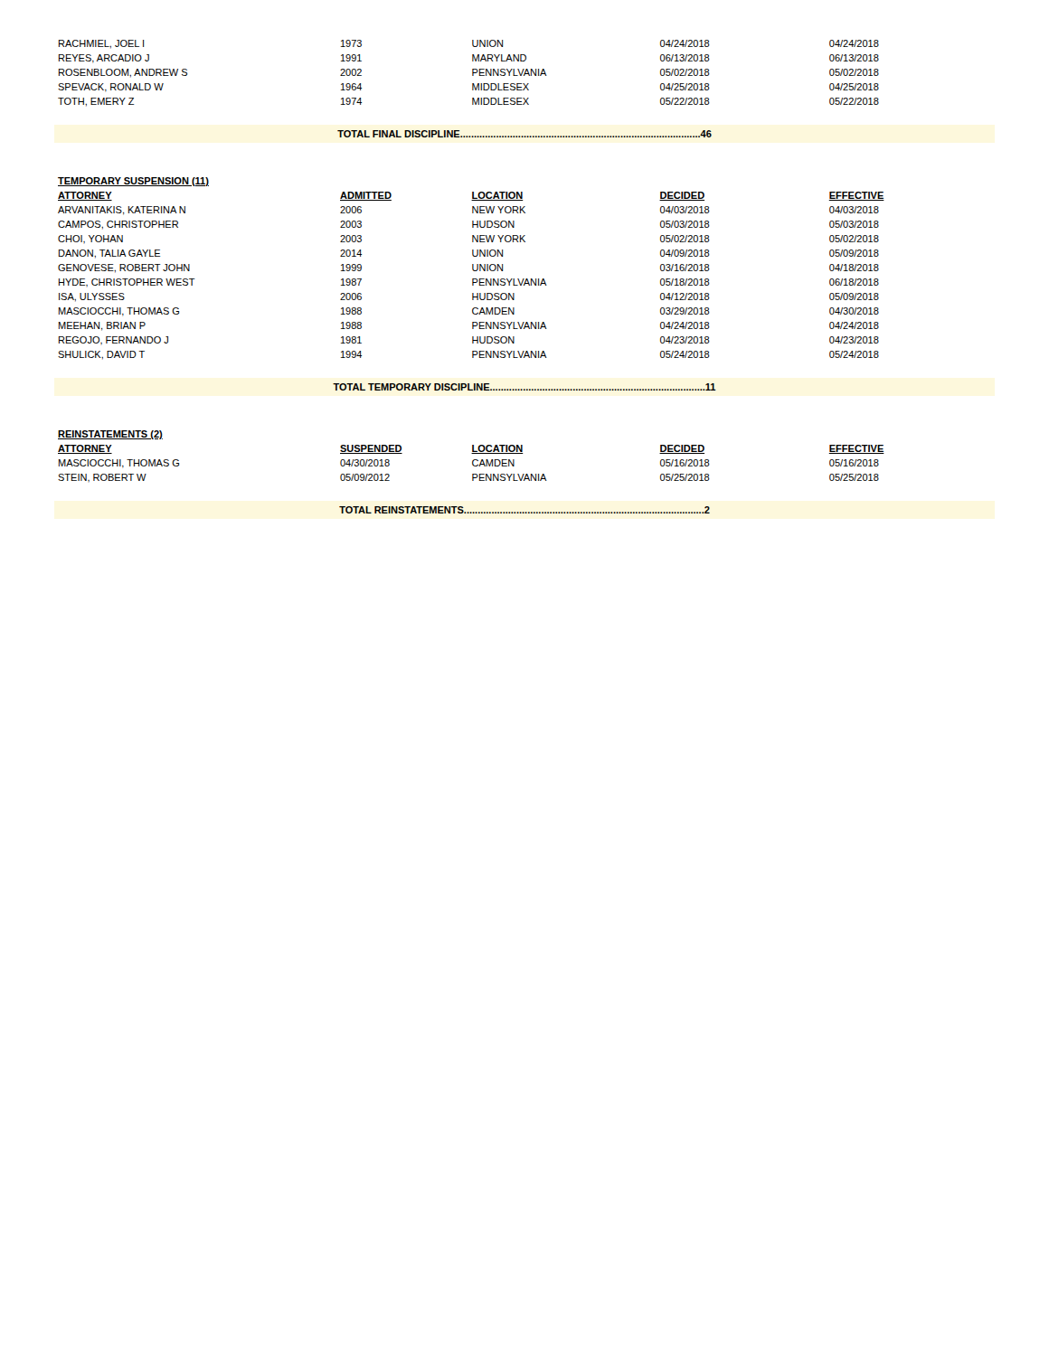| RACHMIEL, JOEL I | 1973 | UNION | 04/24/2018 | 04/24/2018 |
| REYES, ARCADIO J | 1991 | MARYLAND | 06/13/2018 | 06/13/2018 |
| ROSENBLOOM, ANDREW S | 2002 | PENNSYLVANIA | 05/02/2018 | 05/02/2018 |
| SPEVACK, RONALD W | 1964 | MIDDLESEX | 04/25/2018 | 04/25/2018 |
| TOTH, EMERY Z | 1974 | MIDDLESEX | 05/22/2018 | 05/22/2018 |
| TOTAL FINAL DISCIPLINE.......................................................................................46 |
| TEMPORARY SUSPENSION (11) |
| ATTORNEY | ADMITTED | LOCATION | DECIDED | EFFECTIVE |
| ARVANITAKIS, KATERINA N | 2006 | NEW YORK | 04/03/2018 | 04/03/2018 |
| CAMPOS, CHRISTOPHER | 2003 | HUDSON | 05/03/2018 | 05/03/2018 |
| CHOI, YOHAN | 2003 | NEW YORK | 05/02/2018 | 05/02/2018 |
| DANON, TALIA GAYLE | 2014 | UNION | 04/09/2018 | 05/09/2018 |
| GENOVESE, ROBERT JOHN | 1999 | UNION | 03/16/2018 | 04/18/2018 |
| HYDE, CHRISTOPHER WEST | 1987 | PENNSYLVANIA | 05/18/2018 | 06/18/2018 |
| ISA, ULYSSES | 2006 | HUDSON | 04/12/2018 | 05/09/2018 |
| MASCIOCCHI, THOMAS G | 1988 | CAMDEN | 03/29/2018 | 04/30/2018 |
| MEEHAN, BRIAN P | 1988 | PENNSYLVANIA | 04/24/2018 | 04/24/2018 |
| REGOJO, FERNANDO J | 1981 | HUDSON | 04/23/2018 | 04/23/2018 |
| SHULICK, DAVID T | 1994 | PENNSYLVANIA | 05/24/2018 | 05/24/2018 |
| TOTAL TEMPORARY DISCIPLINE..............................................................................11 |
| REINSTATEMENTS (2) |
| ATTORNEY | SUSPENDED | LOCATION | DECIDED | EFFECTIVE |
| MASCIOCCHI, THOMAS G | 04/30/2018 | CAMDEN | 05/16/2018 | 05/16/2018 |
| STEIN, ROBERT W | 05/09/2012 | PENNSYLVANIA | 05/25/2018 | 05/25/2018 |
| TOTAL REINSTATEMENTS.......................................................................................2 |